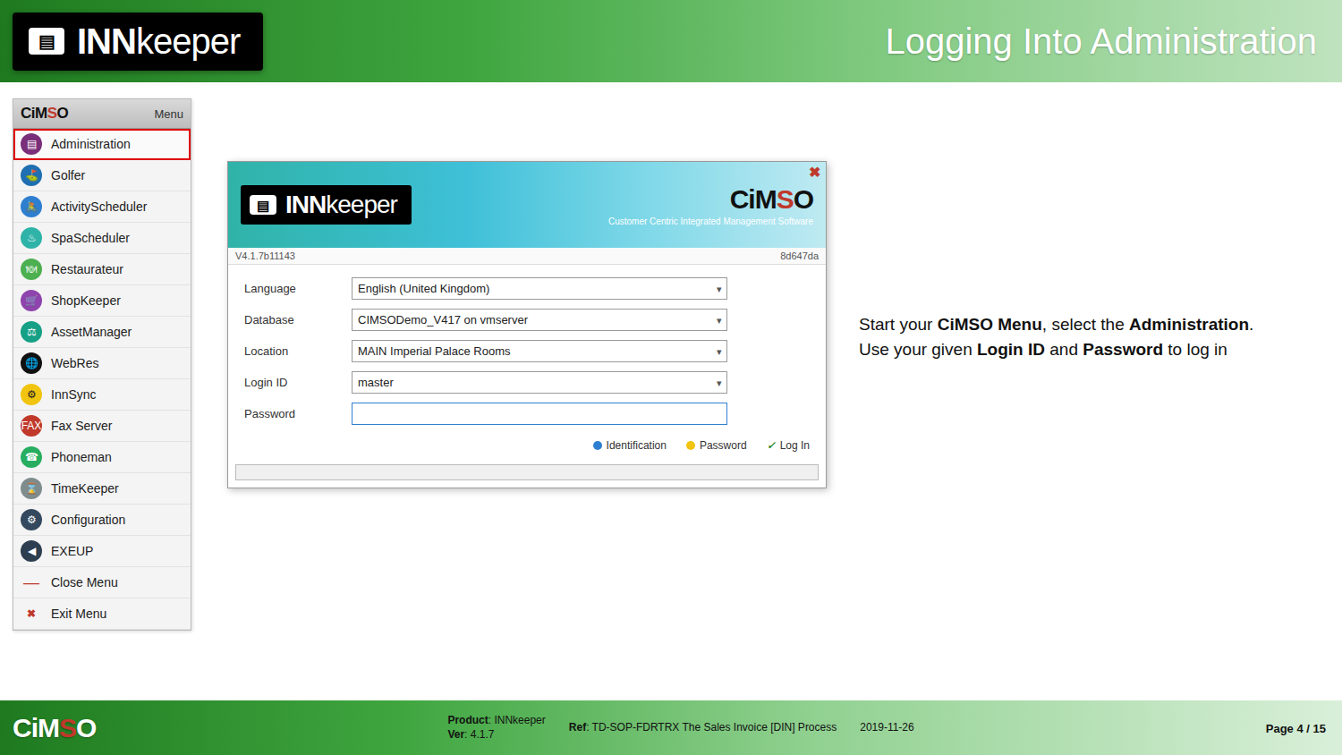▤ INNkeeper
Logging Into Administration
CiMSO Menu
▤Administration
⛳Golfer
🚴ActivityScheduler
♨SpaScheduler
🍽Restaurateur
🛒ShopKeeper
⚖AssetManager
🌐WebRes
⚙InnSync
FAXFax Server
☎Phoneman
⌛TimeKeeper
⚙Configuration
◀EXEUP
—Close Menu
✖Exit Menu
✖
▤ INNkeeper
CiMSO
Customer Centric Integrated Management Software
V4.1.7b11143 8d647da
Language
English (United Kingdom)
Database
CIMSODemo_V417 on vmserver
Location
MAIN Imperial Palace Rooms
Login ID
master
Password
Identification Password ✓Log In
Start your CiMSO Menu, select the Administration. Use your given Login ID and Password to log in
CiMSO
Product: INNkeeper
Ver: 4.1.7
Ref: TD-SOP-FDRTRX The Sales Invoice [DIN] Process
2019-11-26
Page 4 / 15